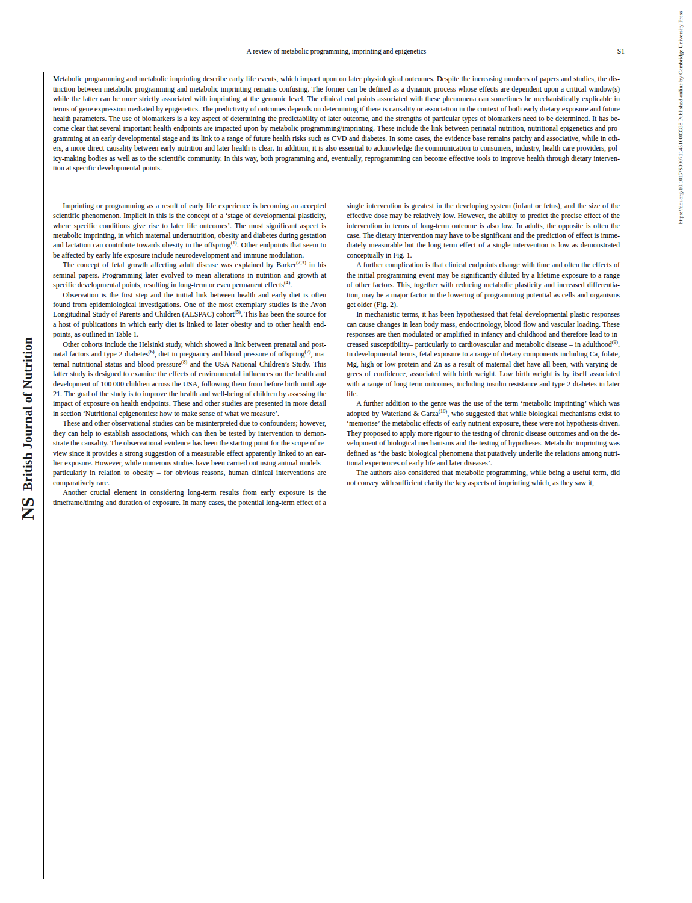https://doi.org/10.1017/S0007114510003338 Published online by Cambridge University Press
NS British Journal of Nutrition
A review of metabolic programming, imprinting and epigenetics S1
Metabolic programming and metabolic imprinting describe early life events, which impact upon on later physiological outcomes. Despite the increasing numbers of papers and studies, the distinction between metabolic programming and metabolic imprinting remains confusing. The former can be defined as a dynamic process whose effects are dependent upon a critical window(s) while the latter can be more strictly associated with imprinting at the genomic level. The clinical end points associated with these phenomena can sometimes be mechanistically explicable in terms of gene expression mediated by epigenetics. The predictivity of outcomes depends on determining if there is causality or association in the context of both early dietary exposure and future health parameters. The use of biomarkers is a key aspect of determining the predictability of later outcome, and the strengths of particular types of biomarkers need to be determined. It has become clear that several important health endpoints are impacted upon by metabolic programming/imprinting. These include the link between perinatal nutrition, nutritional epigenetics and programming at an early developmental stage and its link to a range of future health risks such as CVD and diabetes. In some cases, the evidence base remains patchy and associative, while in others, a more direct causality between early nutrition and later health is clear. In addition, it is also essential to acknowledge the communication to consumers, industry, health care providers, policy-making bodies as well as to the scientific community. In this way, both programming and, eventually, reprogramming can become effective tools to improve health through dietary intervention at specific developmental points.
Imprinting or programming as a result of early life experience is becoming an accepted scientific phenomenon. Implicit in this is the concept of a ‘stage of developmental plasticity, where specific conditions give rise to later life outcomes’. The most significant aspect is metabolic imprinting, in which maternal undernutrition, obesity and diabetes during gestation and lactation can contribute towards obesity in the offspring(1). Other endpoints that seem to be affected by early life exposure include neurodevelopment and immune modulation.
The concept of fetal growth affecting adult disease was explained by Barker(2,3) in his seminal papers. Programming later evolved to mean alterations in nutrition and growth at specific developmental points, resulting in long-term or even permanent effects(4).
Observation is the first step and the initial link between health and early diet is often found from epidemiological investigations. One of the most exemplary studies is the Avon Longitudinal Study of Parents and Children (ALSPAC) cohort(5). This has been the source for a host of publications in which early diet is linked to later obesity and to other health endpoints, as outlined in Table 1.
Other cohorts include the Helsinki study, which showed a link between prenatal and postnatal factors and type 2 diabetes(6), diet in pregnancy and blood pressure of offspring(7), maternal nutritional status and blood pressure(8) and the USA National Children’s Study. This latter study is designed to examine the effects of environmental influences on the health and development of 100 000 children across the USA, following them from before birth until age 21. The goal of the study is to improve the health and well-being of children by assessing the impact of exposure on health endpoints. These and other studies are presented in more detail in section ‘Nutritional epigenomics: how to make sense of what we measure’.
These and other observational studies can be misinterpreted due to confounders; however, they can help to establish associations, which can then be tested by intervention to demonstrate the causality. The observational evidence has been the starting point for the scope of review since it provides a strong suggestion of a measurable effect apparently linked to an earlier exposure. However, while numerous studies have been carried out using animal models – particularly in relation to obesity – for obvious reasons, human clinical interventions are comparatively rare.
Another crucial element in considering long-term results from early exposure is the timeframe/timing and duration of exposure. In many cases, the potential long-term effect of a single intervention is greatest in the developing system (infant or fetus), and the size of the effective dose may be relatively low. However, the ability to predict the precise effect of the intervention in terms of long-term outcome is also low. In adults, the opposite is often the case. The dietary intervention may have to be significant and the prediction of effect is immediately measurable but the long-term effect of a single intervention is low as demonstrated conceptually in Fig. 1.
A further complication is that clinical endpoints change with time and often the effects of the initial programming event may be significantly diluted by a lifetime exposure to a range of other factors. This, together with reducing metabolic plasticity and increased differentiation, may be a major factor in the lowering of programming potential as cells and organisms get older (Fig. 2).
In mechanistic terms, it has been hypothesised that fetal developmental plastic responses can cause changes in lean body mass, endocrinology, blood flow and vascular loading. These responses are then modulated or amplified in infancy and childhood and therefore lead to increased susceptibility– particularly to cardiovascular and metabolic disease – in adulthood(9). In developmental terms, fetal exposure to a range of dietary components including Ca, folate, Mg, high or low protein and Zn as a result of maternal diet have all been, with varying degrees of confidence, associated with birth weight. Low birth weight is by itself associated with a range of long-term outcomes, including insulin resistance and type 2 diabetes in later life.
A further addition to the genre was the use of the term ‘metabolic imprinting’ which was adopted by Waterland & Garza(10), who suggested that while biological mechanisms exist to ‘memorise’ the metabolic effects of early nutrient exposure, these were not hypothesis driven. They proposed to apply more rigour to the testing of chronic disease outcomes and on the development of biological mechanisms and the testing of hypotheses. Metabolic imprinting was defined as ‘the basic biological phenomena that putatively underlie the relations among nutritional experiences of early life and later diseases’.
The authors also considered that metabolic programming, while being a useful term, did not convey with sufficient clarity the key aspects of imprinting which, as they saw it,